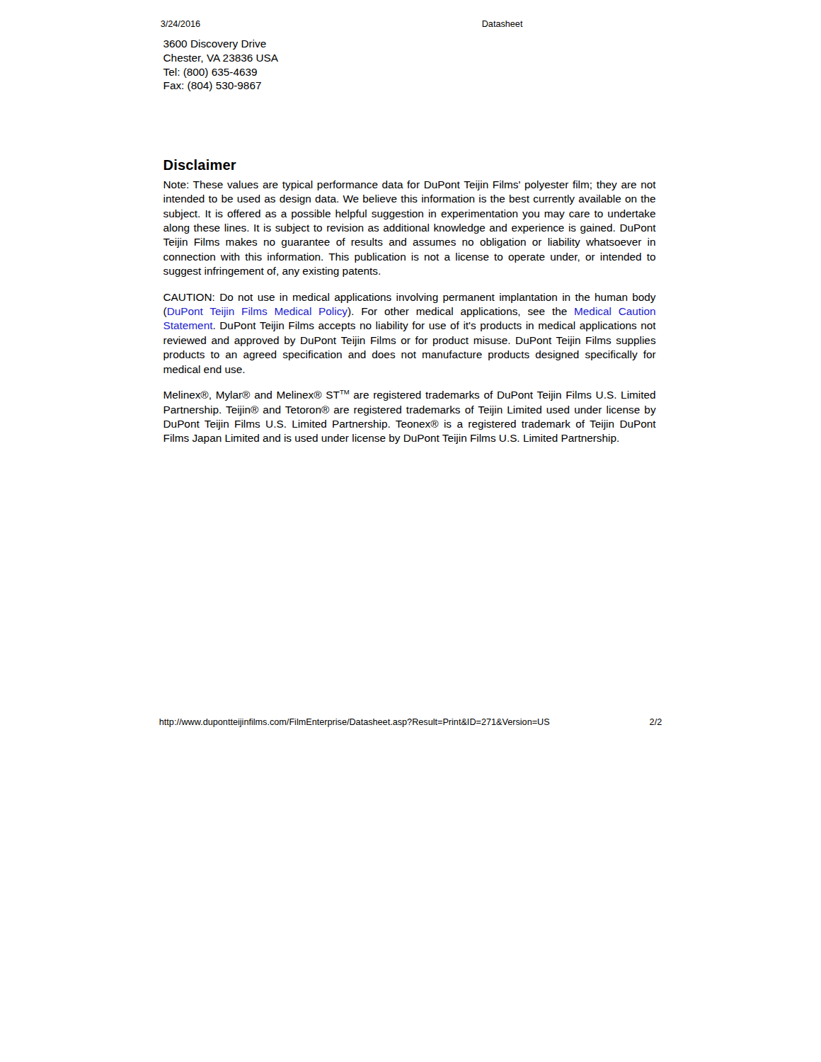3/24/2016 Datasheet
3600 Discovery Drive Chester, VA 23836 USA Tel: (800) 635-4639 Fax: (804) 530-9867
Disclaimer
Note: These values are typical performance data for DuPont Teijin Films' polyester film; they are not intended to be used as design data. We believe this information is the best currently available on the subject. It is offered as a possible helpful suggestion in experimentation you may care to undertake along these lines. It is subject to revision as additional knowledge and experience is gained. DuPont Teijin Films makes no guarantee of results and assumes no obligation or liability whatsoever in connection with this information. This publication is not a license to operate under, or intended to suggest infringement of, any existing patents.
CAUTION: Do not use in medical applications involving permanent implantation in the human body (DuPont Teijin Films Medical Policy). For other medical applications, see the Medical Caution Statement. DuPont Teijin Films accepts no liability for use of it's products in medical applications not reviewed and approved by DuPont Teijin Films or for product misuse. DuPont Teijin Films supplies products to an agreed specification and does not manufacture products designed specifically for medical end use.
Melinex®, Mylar® and Melinex® STTM are registered trademarks of DuPont Teijin Films U.S. Limited Partnership. Teijin® and Tetoron® are registered trademarks of Teijin Limited used under license by DuPont Teijin Films U.S. Limited Partnership. Teonex® is a registered trademark of Teijin DuPont Films Japan Limited and is used under license by DuPont Teijin Films U.S. Limited Partnership.
http://www.dupontteijinfilms.com/FilmEnterprise/Datasheet.asp?Result=Print&ID=271&Version=US 2/2